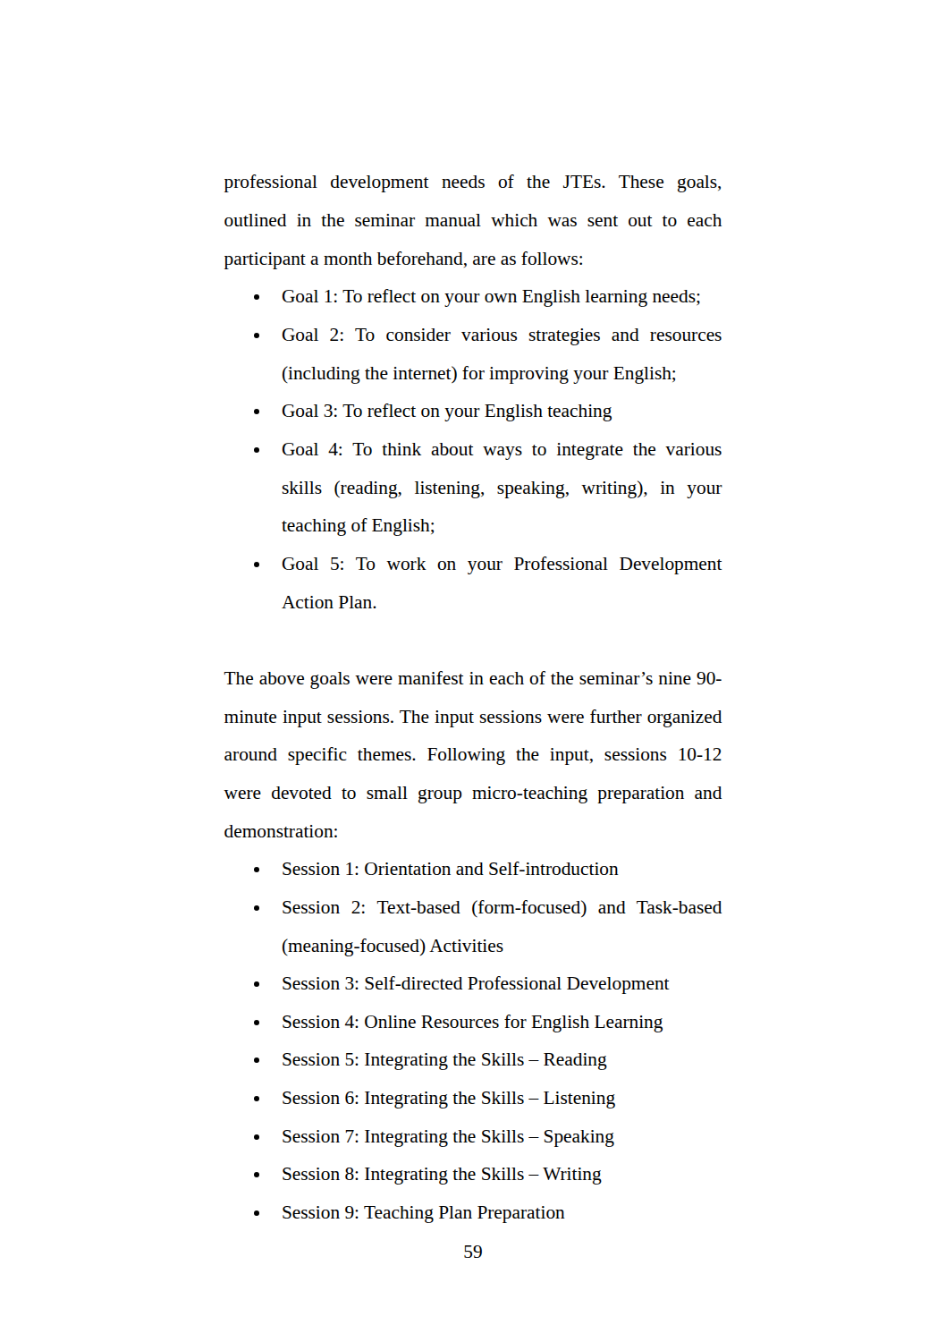professional development needs of the JTEs. These goals, outlined in the seminar manual which was sent out to each participant a month beforehand, are as follows:
Goal 1: To reflect on your own English learning needs;
Goal 2: To consider various strategies and resources (including the internet) for improving your English;
Goal 3: To reflect on your English teaching
Goal 4: To think about ways to integrate the various skills (reading, listening, speaking, writing), in your teaching of English;
Goal 5: To work on your Professional Development Action Plan.
The above goals were manifest in each of the seminar’s nine 90-minute input sessions. The input sessions were further organized around specific themes. Following the input, sessions 10-12 were devoted to small group micro-teaching preparation and demonstration:
Session 1: Orientation and Self-introduction
Session 2: Text-based (form-focused) and Task-based (meaning-focused) Activities
Session 3: Self-directed Professional Development
Session 4: Online Resources for English Learning
Session 5: Integrating the Skills – Reading
Session 6: Integrating the Skills – Listening
Session 7: Integrating the Skills – Speaking
Session 8: Integrating the Skills – Writing
Session 9: Teaching Plan Preparation
59